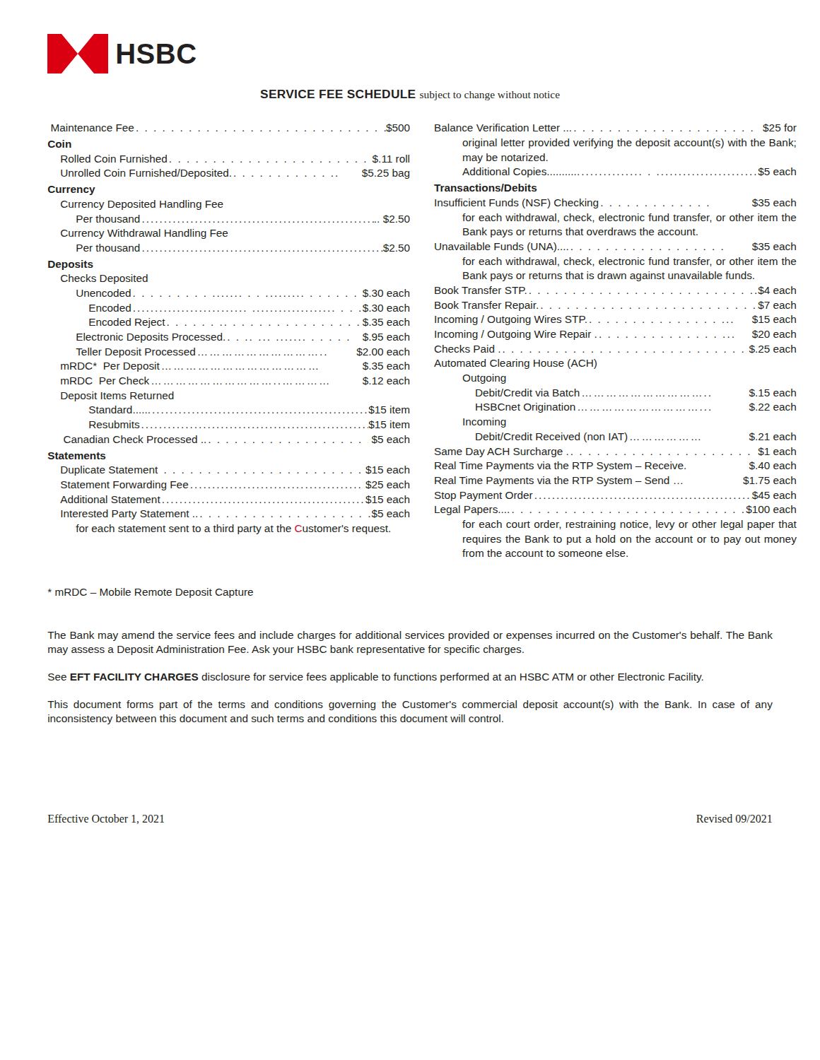HSBC
SERVICE FEE SCHEDULE subject to change without notice
Maintenance Fee. . . . . . . . . . . . . . . . . . . . . . . . . . . . . . . ...$500
Coin
Rolled Coin Furnished. . . . . . . . . . . . . . . . . . . . . . . .$.11 roll
Unrolled Coin Furnished/Deposited.. . . . . . . . . . . ..$5.25 bag
Currency
Currency Deposited Handling Fee
Per thousand............................................................. $2.50
Currency Withdrawal Handling Fee
Per thousand...........................................................$2.50
Deposits
Checks Deposited
Unencoded. . . . . . . . . ....... . . ......... . . . . . .$.30 each
Encoded.......................... ................... . . . . . ...$.30 each
Encoded Reject. . . . . . .. . . . . . . . . . . . . . . . . . . .$.35 each
Electronic Deposits Processed.. . .. ... ....... . . . . .$.95 each
Teller Deposit Processed…………………………..$2.00 each
mRDC* Per Deposit…………………………………$.35 each
mRDC Per Check…………………………..…………$.12 each
Deposit Items Returned
Standard.............................................................$15 item
Resubmits...........................................................$15 item
Canadian Check Processed ... . . . . . . . . . . . . . . . . . ... $5 each
Statements
Duplicate Statement . . . . . . . . . . . . . . . . . . . . . . . . .$15 each
Statement Forwarding Fee.......................................$25 each
Additional Statement..................................................$15 each
Interested Party Statement ... . . . . . . . . . . . . . . . . . . ...$5 each
for each statement sent to a third party at the Customer's request.
Balance Verification Letter .... . . . . . . . . . . . . . . . . . . . .$25 for
original letter provided verifying the deposit account(s) with the Bank; may be notarized.
Additional Copies......................... . .......................$5 each
Transactions/Debits
Insufficient Funds (NSF) Checking. . . . . . . . . . . . .$35 each
for each withdrawal, check, electronic fund transfer, or other item the Bank pays or returns that overdraws the account.
Unavailable Funds (UNA)..... . . . . . . . . . . . . . . . . .$35 each
for each withdrawal, check, electronic fund transfer, or other item the Bank pays or returns that is drawn against unavailable funds.
Book Transfer STP.. . . . . . . . . . . . . . . . . . . . . . . . . ....$4 each
Book Transfer Repair.. . . . . . . . . . . . . . . . . . . . . . . . ...$7 each
Incoming / Outgoing Wires STP.. . . . . . . . . . . . . . . ...$15 each
Incoming / Outgoing Wire Repair .. . . . . . . . . . . . . . ...$20 each
Checks Paid .. . . . . . . . . . . . . . . . . . . . . . . . . . . . . ....$.25 each
Automated Clearing House (ACH)
Outgoing
Debit/Credit via Batch…………………………..$.15 each
HSBCnet Origination…………………………...$.22 each
Incoming
Debit/Credit Received (non IAT)………………$.21 each
Same Day ACH Surcharge .. . . . . . . . . . . . . . . . . . . . .$1 each
Real Time Payments via the RTP System – Receive. $.40 each
Real Time Payments via the RTP System – Send … $1.75 each
Stop Payment Order..................................................$45 each
Legal Papers..... . . . . . . . . . . . . . . . . . . . . . . . . . . . .$100 each
for each court order, restraining notice, levy or other legal paper that requires the Bank to put a hold on the account or to pay out money from the account to someone else.
* mRDC – Mobile Remote Deposit Capture
The Bank may amend the service fees and include charges for additional services provided or expenses incurred on the Customer's behalf. The Bank may assess a Deposit Administration Fee. Ask your HSBC bank representative for specific charges.
See EFT FACILITY CHARGES disclosure for service fees applicable to functions performed at an HSBC ATM or other Electronic Facility.
This document forms part of the terms and conditions governing the Customer's commercial deposit account(s) with the Bank. In case of any inconsistency between this document and such terms and conditions this document will control.
Effective October 1, 2021 Revised 09/2021